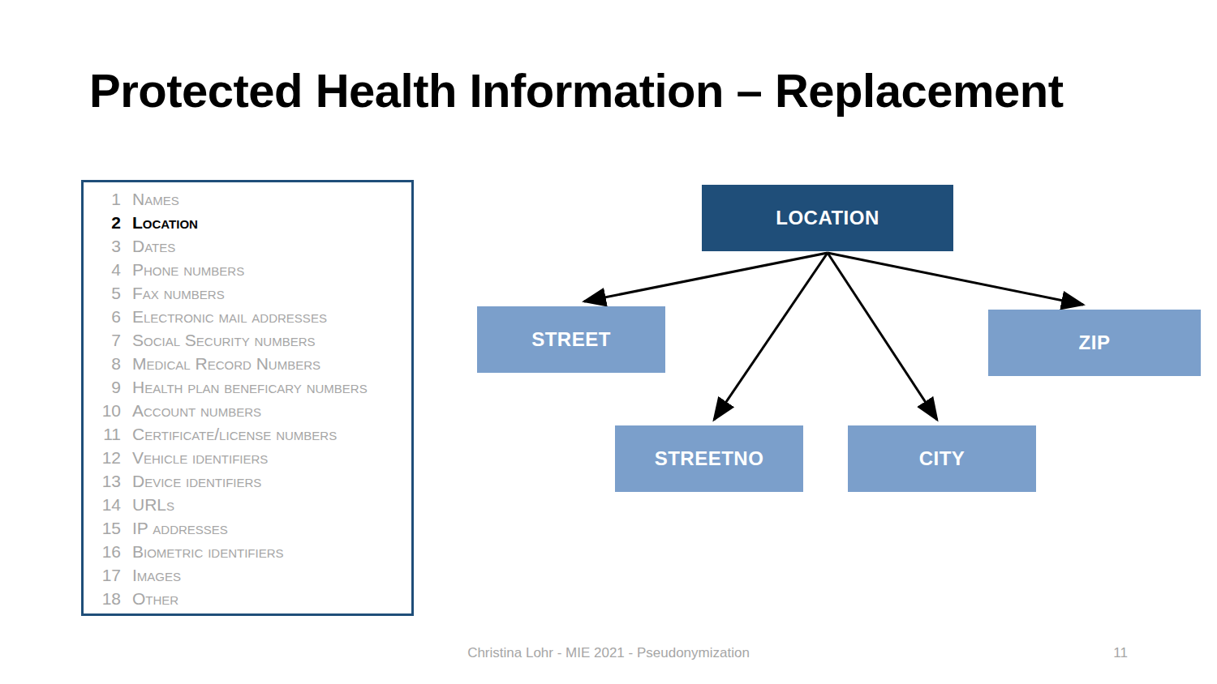Protected Health Information – Replacement
Names
Location
Dates
Phone numbers
Fax numbers
Electronic mail addresses
Social Security numbers
Medical Record Numbers
Health plan beneficary numbers
Account numbers
Certificate/license numbers
Vehicle identifiers
Device identifiers
URLs
IP addresses
Biometric identifiers
Images
Other
LOCATION
STREET
STREETNO
CITY
ZIP
Christina Lohr - MIE 2021 - Pseudonymization
11